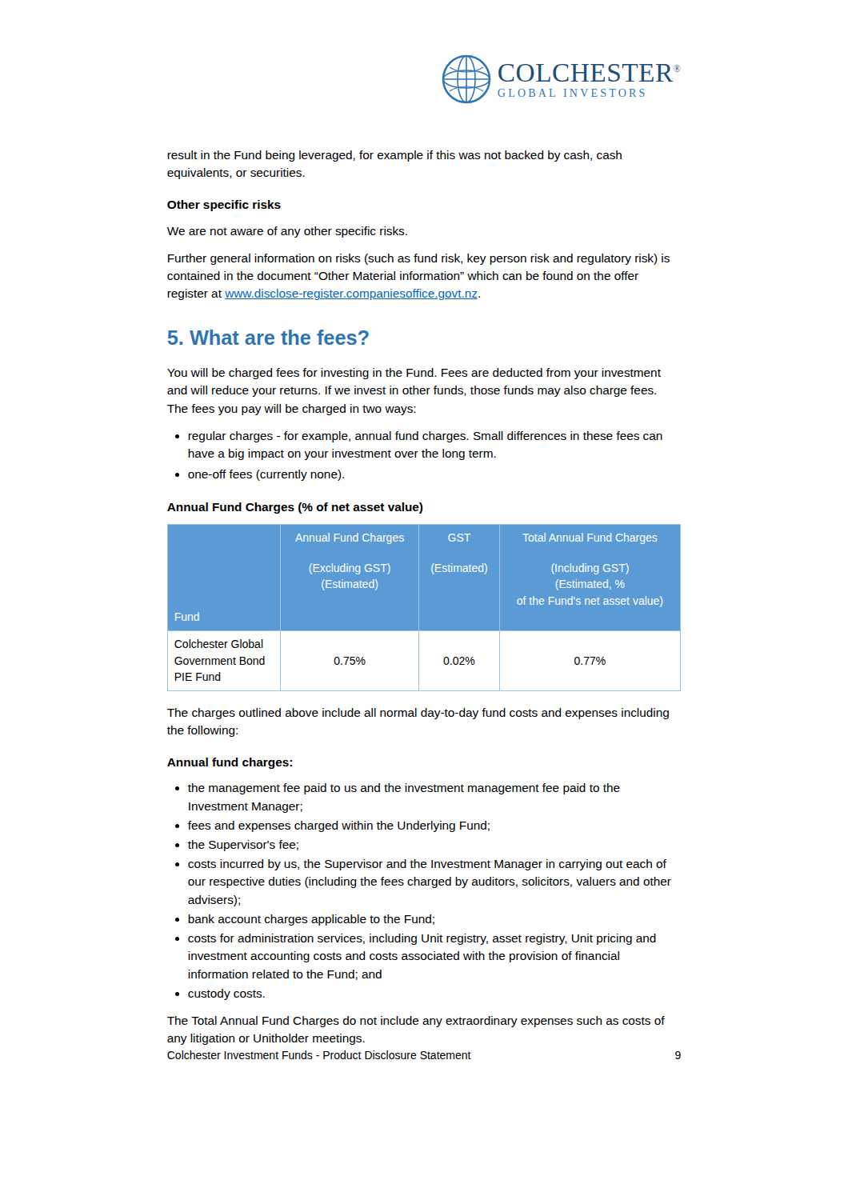COLCHESTER®
GLOBAL INVESTORS
result in the Fund being leveraged, for example if this was not backed by cash, cash equivalents, or securities.
Other specific risks
We are not aware of any other specific risks.
Further general information on risks (such as fund risk, key person risk and regulatory risk) is contained in the document “Other Material information” which can be found on the offer register at www.disclose-register.companiesoffice.govt.nz.
5. What are the fees?
You will be charged fees for investing in the Fund. Fees are deducted from your investment and will reduce your returns. If we invest in other funds, those funds may also charge fees. The fees you pay will be charged in two ways:
regular charges - for example, annual fund charges. Small differences in these fees can have a big impact on your investment over the long term.
one-off fees (currently none).
Annual Fund Charges (% of net asset value)
| Fund | Annual Fund Charges (Excluding GST) (Estimated) | GST (Estimated) | Total Annual Fund Charges (Including GST) (Estimated, % of the Fund's net asset value) |
| --- | --- | --- | --- |
| Colchester Global Government Bond PIE Fund | 0.75% | 0.02% | 0.77% |
The charges outlined above include all normal day-to-day fund costs and expenses including the following:
Annual fund charges:
the management fee paid to us and the investment management fee paid to the Investment Manager;
fees and expenses charged within the Underlying Fund;
the Supervisor's fee;
costs incurred by us, the Supervisor and the Investment Manager in carrying out each of our respective duties (including the fees charged by auditors, solicitors, valuers and other advisers);
bank account charges applicable to the Fund;
costs for administration services, including Unit registry, asset registry, Unit pricing and investment accounting costs and costs associated with the provision of financial information related to the Fund; and
custody costs.
The Total Annual Fund Charges do not include any extraordinary expenses such as costs of any litigation or Unitholder meetings.
Colchester Investment Funds - Product Disclosure Statement 9